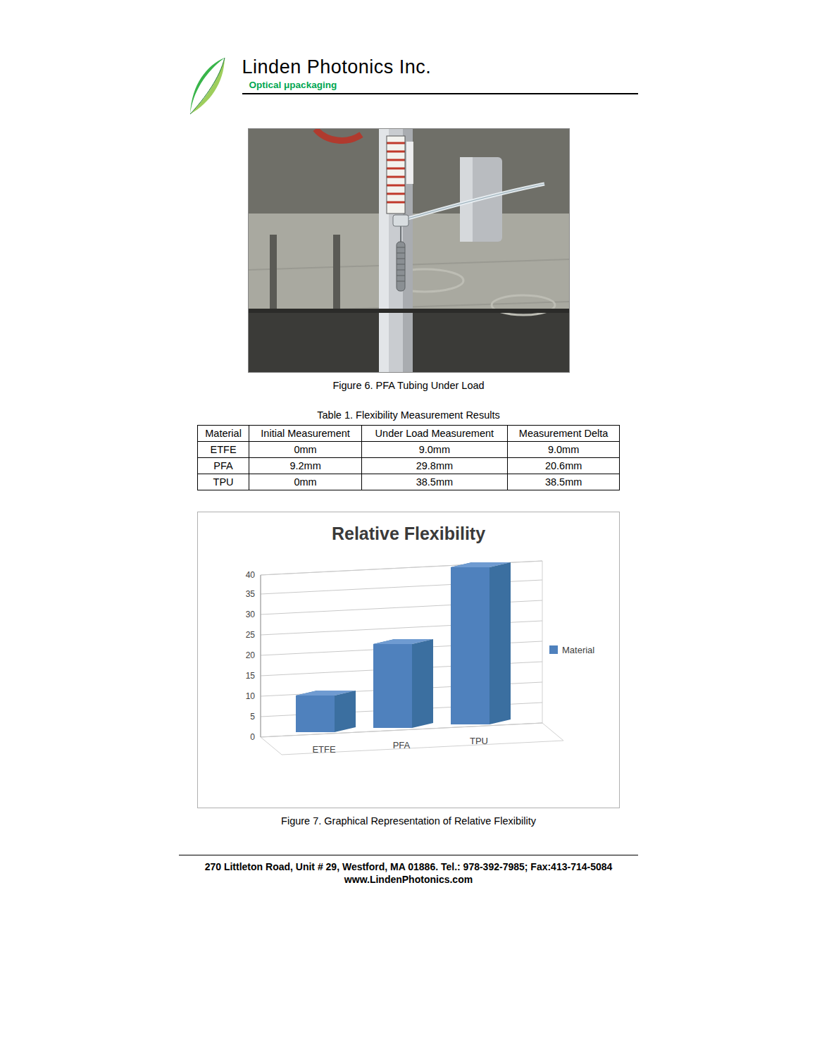Linden Photonics Inc.
Optical μpackaging
Figure 6. PFA Tubing Under Load
Table 1. Flexibility Measurement Results
| Material | Initial Measurement | Under Load Measurement | Measurement Delta |
| --- | --- | --- | --- |
| ETFE | 0mm | 9.0mm | 9.0mm |
| PFA | 9.2mm | 29.8mm | 20.6mm |
| TPU | 0mm | 38.5mm | 38.5mm |
Relative Flexibility
0 5 10 15 20 25 30 35 40 ETFE PFA TPU Material
Figure 7. Graphical Representation of Relative Flexibility
270 Littleton Road, Unit # 29, Westford, MA 01886. Tel.: 978-392-7985; Fax:413-714-5084
www.LindenPhotonics.com